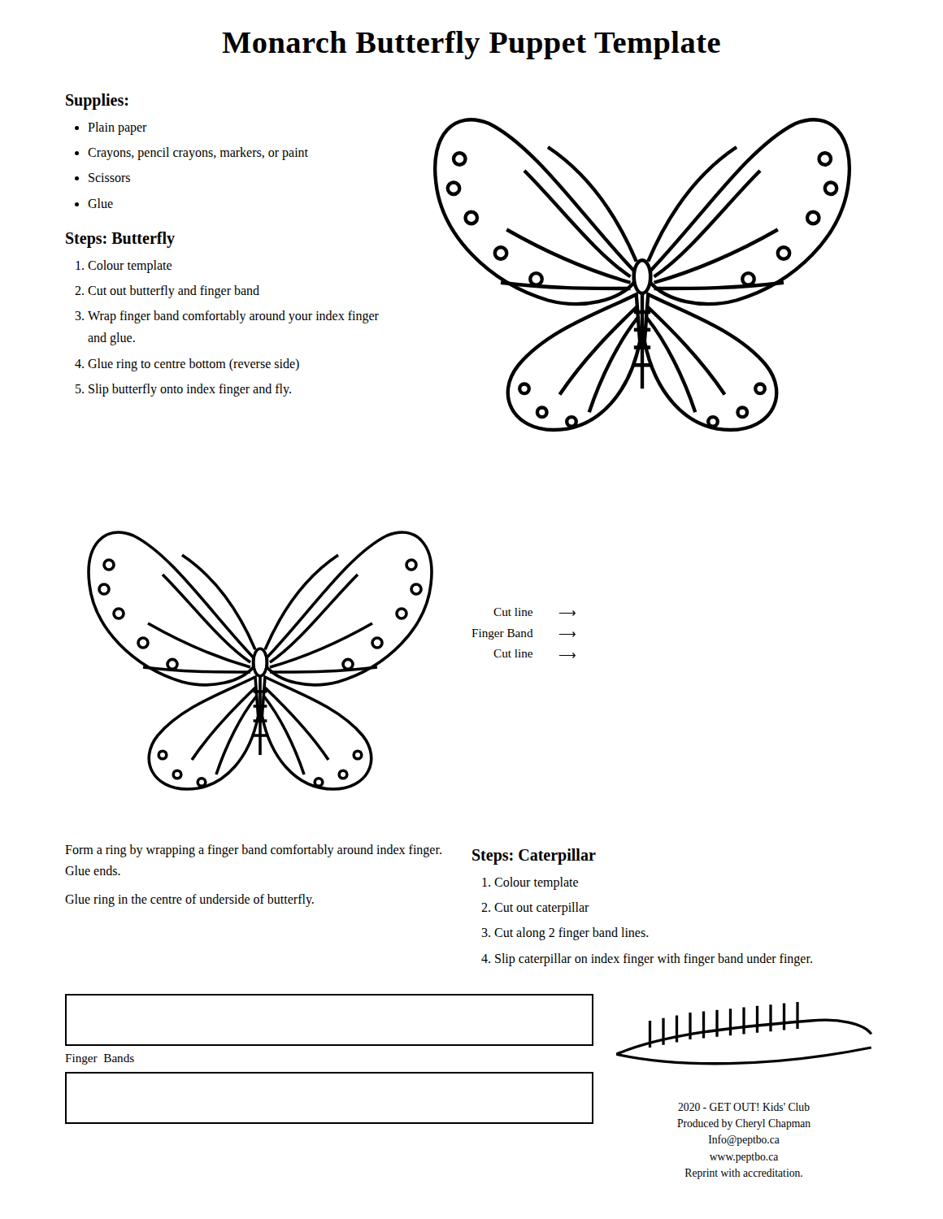Monarch Butterfly Puppet Template
Supplies:
Plain paper
Crayons, pencil crayons, markers, or paint
Scissors
Glue
Steps: Butterfly
Colour template
Cut out butterfly and finger band
Wrap finger band comfortably around your index finger and glue.
Glue ring to centre bottom (reverse side)
Slip butterfly onto index finger and fly.
Cut line ⟶
Finger Band ⟶
Cut line ⟶
Form a ring by wrapping a finger band comfortably around index finger. Glue ends.
Glue ring in the centre of underside of butterfly.
Steps: Caterpillar
Colour template
Cut out caterpillar
Cut along 2 finger band lines.
Slip caterpillar on index finger with finger band under finger.
Finger Bands
2020 - GET OUT! Kids' Club
Produced by Cheryl Chapman
Info@peptbo.ca
www.peptbo.ca
Reprint with accreditation.